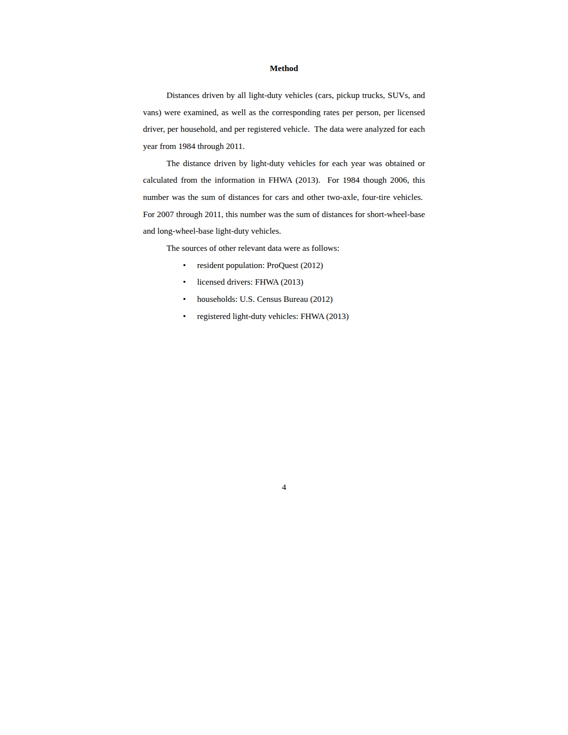Method
Distances driven by all light-duty vehicles (cars, pickup trucks, SUVs, and vans) were examined, as well as the corresponding rates per person, per licensed driver, per household, and per registered vehicle. The data were analyzed for each year from 1984 through 2011.
The distance driven by light-duty vehicles for each year was obtained or calculated from the information in FHWA (2013). For 1984 though 2006, this number was the sum of distances for cars and other two-axle, four-tire vehicles. For 2007 through 2011, this number was the sum of distances for short-wheel-base and long-wheel-base light-duty vehicles.
The sources of other relevant data were as follows:
resident population: ProQuest (2012)
licensed drivers: FHWA (2013)
households: U.S. Census Bureau (2012)
registered light-duty vehicles: FHWA (2013)
4